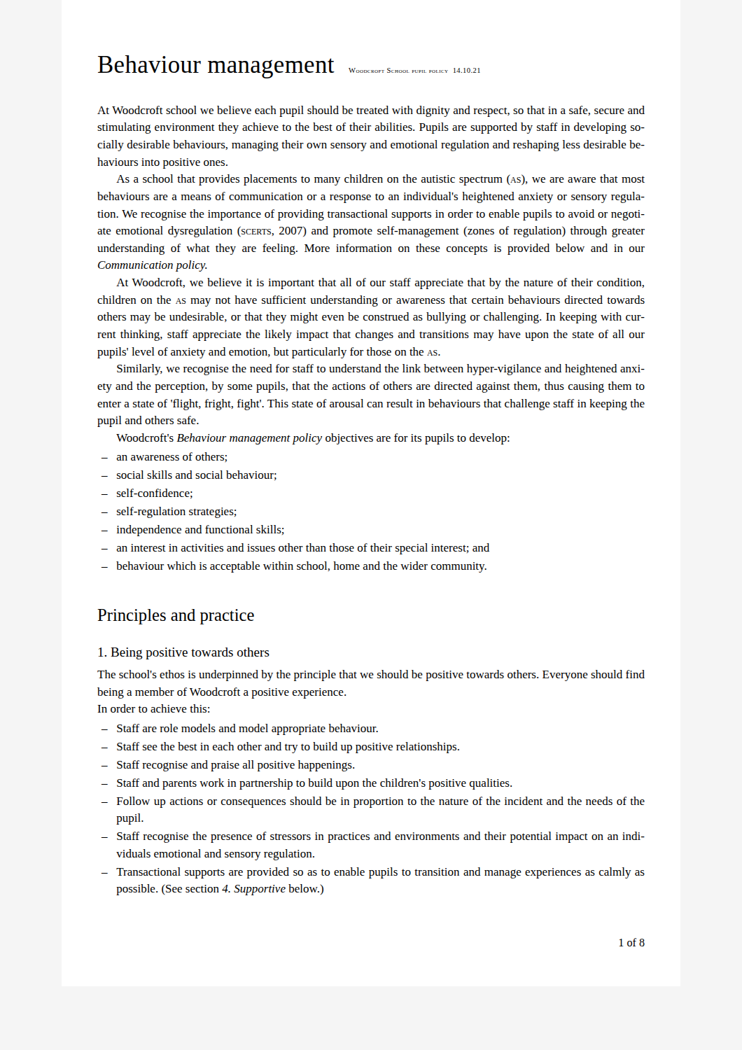Behaviour management
Woodcroft School pupil policy 14.10.21
At Woodcroft school we believe each pupil should be treated with dignity and respect, so that in a safe, secure and stimulating environment they achieve to the best of their abilities. Pupils are supported by staff in developing socially desirable behaviours, managing their own sensory and emotional regulation and reshaping less desirable behaviours into positive ones.
As a school that provides placements to many children on the autistic spectrum (as), we are aware that most behaviours are a means of communication or a response to an individual's heightened anxiety or sensory regulation. We recognise the importance of providing transactional supports in order to enable pupils to avoid or negotiate emotional dysregulation (scerts, 2007) and promote self-management (zones of regulation) through greater understanding of what they are feeling. More information on these concepts is provided below and in our Communication policy.
At Woodcroft, we believe it is important that all of our staff appreciate that by the nature of their condition, children on the as may not have sufficient understanding or awareness that certain behaviours directed towards others may be undesirable, or that they might even be construed as bullying or challenging. In keeping with current thinking, staff appreciate the likely impact that changes and transitions may have upon the state of all our pupils' level of anxiety and emotion, but particularly for those on the as.
Similarly, we recognise the need for staff to understand the link between hyper-vigilance and heightened anxiety and the perception, by some pupils, that the actions of others are directed against them, thus causing them to enter a state of 'flight, fright, fight'. This state of arousal can result in behaviours that challenge staff in keeping the pupil and others safe.
Woodcroft's Behaviour management policy objectives are for its pupils to develop:
an awareness of others;
social skills and social behaviour;
self-confidence;
self-regulation strategies;
independence and functional skills;
an interest in activities and issues other than those of their special interest; and
behaviour which is acceptable within school, home and the wider community.
Principles and practice
1. Being positive towards others
The school's ethos is underpinned by the principle that we should be positive towards others. Everyone should find being a member of Woodcroft a positive experience.
In order to achieve this:
Staff are role models and model appropriate behaviour.
Staff see the best in each other and try to build up positive relationships.
Staff recognise and praise all positive happenings.
Staff and parents work in partnership to build upon the children's positive qualities.
Follow up actions or consequences should be in proportion to the nature of the incident and the needs of the pupil.
Staff recognise the presence of stressors in practices and environments and their potential impact on an individuals emotional and sensory regulation.
Transactional supports are provided so as to enable pupils to transition and manage experiences as calmly as possible. (See section 4. Supportive below.)
1 of 8